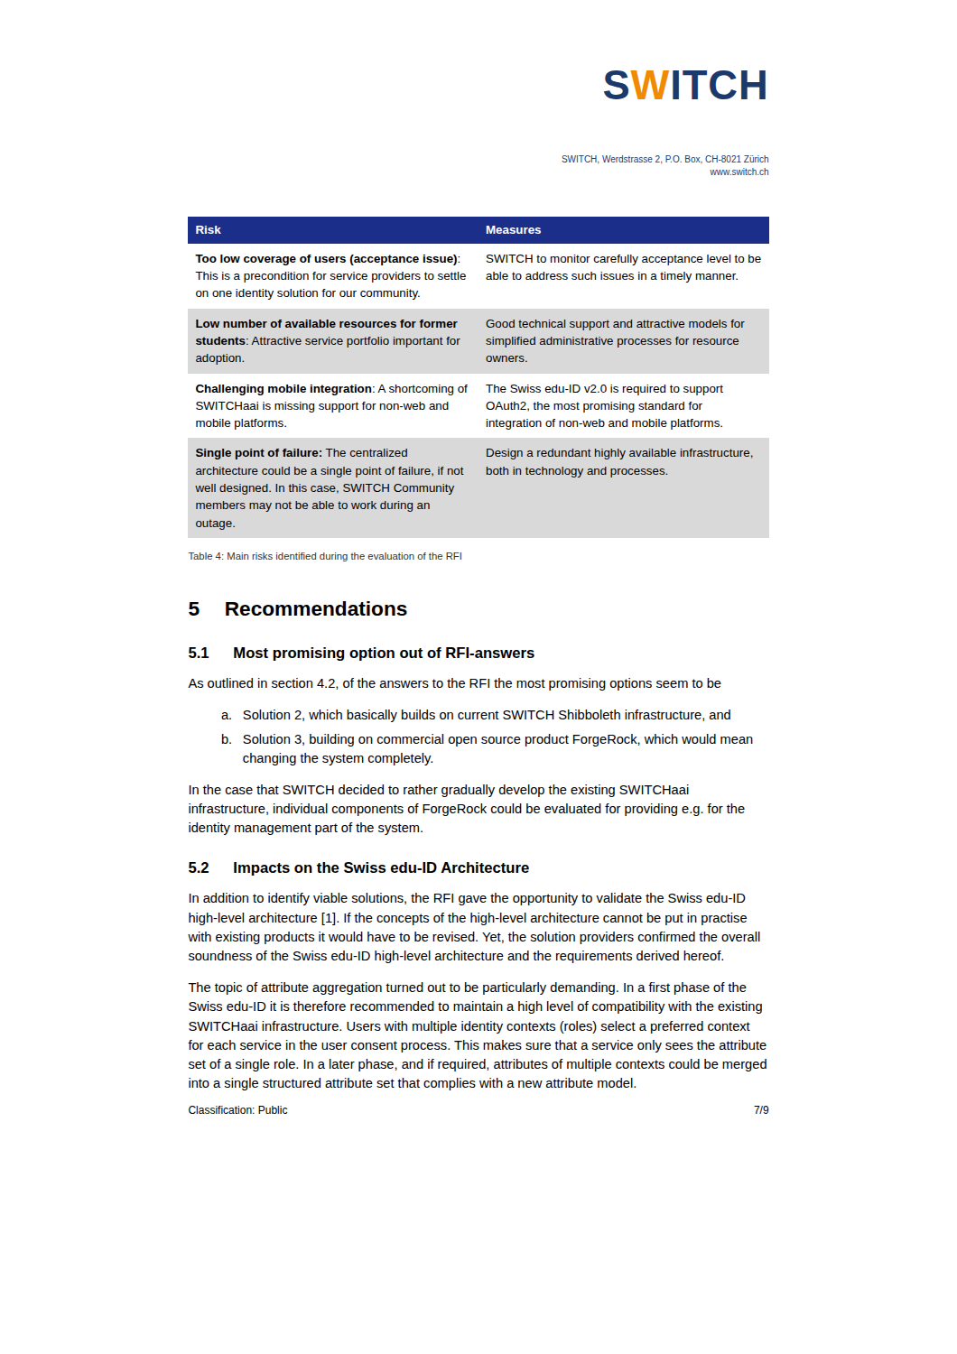SWITCH
SWITCH, Werdstrasse 2, P.O. Box, CH-8021 Zürich
www.switch.ch
| Risk | Measures |
| --- | --- |
| Too low coverage of users (acceptance issue) : This is a precondition for service providers to settle on one identity solution for our community. | SWITCH to monitor carefully acceptance level to be able to address such issues in a timely manner. |
| Low number of available resources for former students : Attractive service portfolio important for adoption. | Good technical support and attractive models for simplified administrative processes for resource owners. |
| Challenging mobile integration : A shortcoming of SWITCHaai is missing support for non-web and mobile platforms. | The Swiss edu-ID v2.0 is required to support OAuth2, the most promising standard for integration of non-web and mobile platforms. |
| Single point of failure: The centralized architecture could be a single point of failure, if not well designed. In this case, SWITCH Community members may not be able to work during an outage. | Design a redundant highly available infrastructure, both in technology and processes. |
Table 4: Main risks identified during the evaluation of the RFI
5 Recommendations
5.1 Most promising option out of RFI-answers
As outlined in section 4.2, of the answers to the RFI the most promising options seem to be
Solution 2, which basically builds on current SWITCH Shibboleth infrastructure, and
Solution 3, building on commercial open source product ForgeRock, which would mean changing the system completely.
In the case that SWITCH decided to rather gradually develop the existing SWITCHaai infrastructure, individual components of ForgeRock could be evaluated for providing e.g. for the identity management part of the system.
5.2 Impacts on the Swiss edu-ID Architecture
In addition to identify viable solutions, the RFI gave the opportunity to validate the Swiss edu-ID high-level architecture [1]. If the concepts of the high-level architecture cannot be put in practise with existing products it would have to be revised. Yet, the solution providers confirmed the overall soundness of the Swiss edu-ID high-level architecture and the requirements derived hereof.
The topic of attribute aggregation turned out to be particularly demanding. In a first phase of the Swiss edu-ID it is therefore recommended to maintain a high level of compatibility with the existing SWITCHaai infrastructure. Users with multiple identity contexts (roles) select a preferred context for each service in the user consent process. This makes sure that a service only sees the attribute set of a single role. In a later phase, and if required, attributes of multiple contexts could be merged into a single structured attribute set that complies with a new attribute model.
Classification: Public 7/9